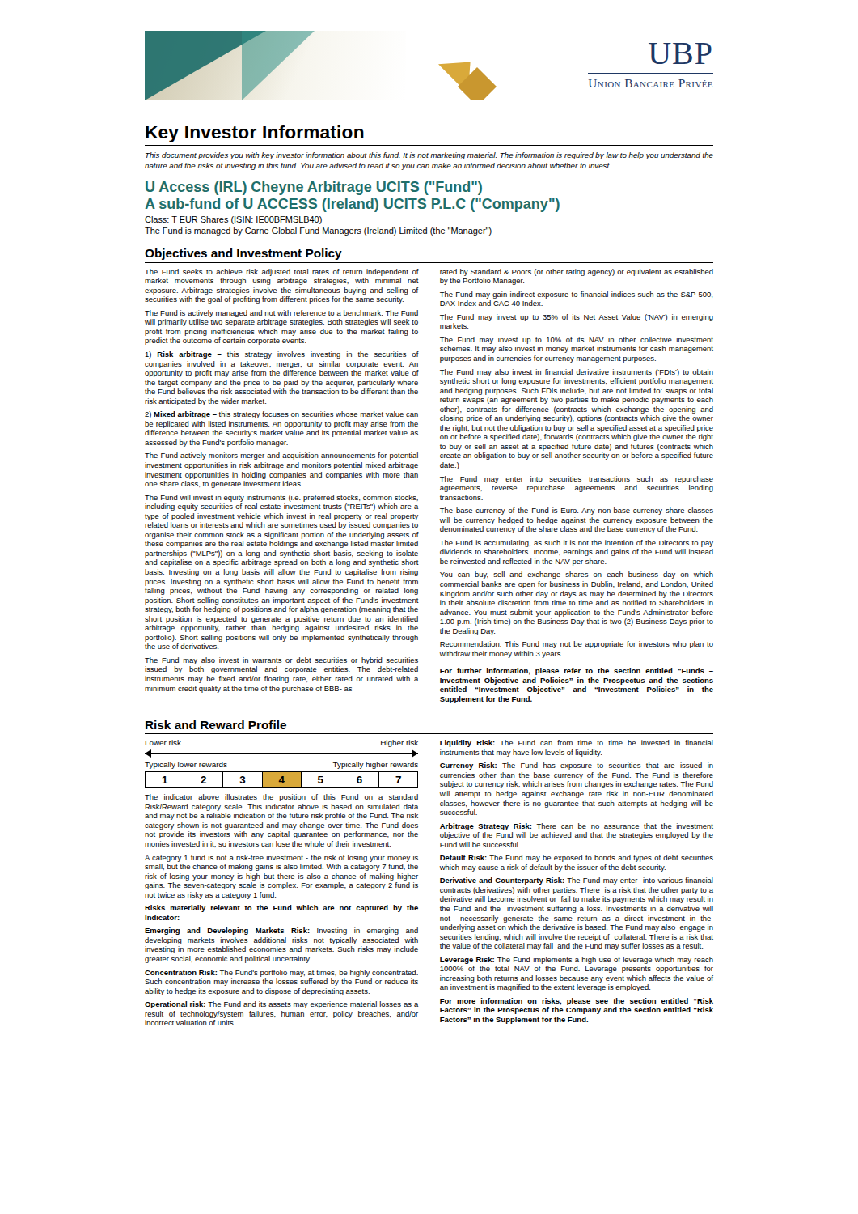UBP
Union Bancaire Privée
Key Investor Information
This document provides you with key investor information about this fund. It is not marketing material. The information is required by law to help you understand the nature and the risks of investing in this fund. You are advised to read it so you can make an informed decision about whether to invest.
U Access (IRL) Cheyne Arbitrage UCITS ("Fund")
A sub-fund of U ACCESS (Ireland) UCITS P.L.C ("Company")
Class: T EUR Shares (ISIN: IE00BFMSLB40)
The Fund is managed by Carne Global Fund Managers (Ireland) Limited (the "Manager")
Objectives and Investment Policy
The Fund seeks to achieve risk adjusted total rates of return independent of market movements through using arbitrage strategies, with minimal net exposure. Arbitrage strategies involve the simultaneous buying and selling of securities with the goal of profiting from different prices for the same security.
The Fund is actively managed and not with reference to a benchmark. The Fund will primarily utilise two separate arbitrage strategies. Both strategies will seek to profit from pricing inefficiencies which may arise due to the market failing to predict the outcome of certain corporate events.
1) Risk arbitrage – this strategy involves investing in the securities of companies involved in a takeover, merger, or similar corporate event. An opportunity to profit may arise from the difference between the market value of the target company and the price to be paid by the acquirer, particularly where the Fund believes the risk associated with the transaction to be different than the risk anticipated by the wider market.
2) Mixed arbitrage – this strategy focuses on securities whose market value can be replicated with listed instruments. An opportunity to profit may arise from the difference between the security's market value and its potential market value as assessed by the Fund's portfolio manager.
The Fund actively monitors merger and acquisition announcements for potential investment opportunities in risk arbitrage and monitors potential mixed arbitrage investment opportunities in holding companies and companies with more than one share class, to generate investment ideas.
The Fund will invest in equity instruments (i.e. preferred stocks, common stocks, including equity securities of real estate investment trusts ("REITs") which are a type of pooled investment vehicle which invest in real property or real property related loans or interests and which are sometimes used by issued companies to organise their common stock as a significant portion of the underlying assets of these companies are the real estate holdings and exchange listed master limited partnerships ("MLPs")) on a long and synthetic short basis, seeking to isolate and capitalise on a specific arbitrage spread on both a long and synthetic short basis. Investing on a long basis will allow the Fund to capitalise from rising prices. Investing on a synthetic short basis will allow the Fund to benefit from falling prices, without the Fund having any corresponding or related long position. Short selling constitutes an important aspect of the Fund's investment strategy, both for hedging of positions and for alpha generation (meaning that the short position is expected to generate a positive return due to an identified arbitrage opportunity, rather than hedging against undesired risks in the portfolio). Short selling positions will only be implemented synthetically through the use of derivatives.
The Fund may also invest in warrants or debt securities or hybrid securities issued by both governmental and corporate entities. The debt-related instruments may be fixed and/or floating rate, either rated or unrated with a minimum credit quality at the time of the purchase of BBB- as
rated by Standard & Poors (or other rating agency) or equivalent as established by the Portfolio Manager.
The Fund may gain indirect exposure to financial indices such as the S&P 500, DAX Index and CAC 40 Index.
The Fund may invest up to 35% of its Net Asset Value ('NAV') in emerging markets.
The Fund may invest up to 10% of its NAV in other collective investment schemes. It may also invest in money market instruments for cash management purposes and in currencies for currency management purposes.
The Fund may also invest in financial derivative instruments ('FDIs') to obtain synthetic short or long exposure for investments, efficient portfolio management and hedging purposes. Such FDIs include, but are not limited to: swaps or total return swaps (an agreement by two parties to make periodic payments to each other), contracts for difference (contracts which exchange the opening and closing price of an underlying security), options (contracts which give the owner the right, but not the obligation to buy or sell a specified asset at a specified price on or before a specified date), forwards (contracts which give the owner the right to buy or sell an asset at a specified future date) and futures (contracts which create an obligation to buy or sell another security on or before a specified future date.)
The Fund may enter into securities transactions such as repurchase agreements, reverse repurchase agreements and securities lending transactions.
The base currency of the Fund is Euro. Any non-base currency share classes will be currency hedged to hedge against the currency exposure between the denominated currency of the share class and the base currency of the Fund.
The Fund is accumulating, as such it is not the intention of the Directors to pay dividends to shareholders. Income, earnings and gains of the Fund will instead be reinvested and reflected in the NAV per share.
You can buy, sell and exchange shares on each business day on which commercial banks are open for business in Dublin, Ireland, and London, United Kingdom and/or such other day or days as may be determined by the Directors in their absolute discretion from time to time and as notified to Shareholders in advance. You must submit your application to the Fund's Administrator before 1.00 p.m. (Irish time) on the Business Day that is two (2) Business Days prior to the Dealing Day.
Recommendation: This Fund may not be appropriate for investors who plan to withdraw their money within 3 years.
For further information, please refer to the section entitled “Funds – Investment Objective and Policies” in the Prospectus and the sections entitled “Investment Objective” and “Investment Policies” in the Supplement for the Fund.
Risk and Reward Profile
Lower risk Higher risk
Typically lower rewards Typically higher rewards
| 1 | 2 | 3 | 4 | 5 | 6 | 7 |
The indicator above illustrates the position of this Fund on a standard Risk/Reward category scale. This indicator above is based on simulated data and may not be a reliable indication of the future risk profile of the Fund. The risk category shown is not guaranteed and may change over time. The Fund does not provide its investors with any capital guarantee on performance, nor the monies invested in it, so investors can lose the whole of their investment.
A category 1 fund is not a risk-free investment - the risk of losing your money is small, but the chance of making gains is also limited. With a category 7 fund, the risk of losing your money is high but there is also a chance of making higher gains. The seven-category scale is complex. For example, a category 2 fund is not twice as risky as a category 1 fund.
Risks materially relevant to the Fund which are not captured by the Indicator:
Emerging and Developing Markets Risk: Investing in emerging and developing markets involves additional risks not typically associated with investing in more established economies and markets. Such risks may include greater social, economic and political uncertainty.
Concentration Risk: The Fund's portfolio may, at times, be highly concentrated. Such concentration may increase the losses suffered by the Fund or reduce its ability to hedge its exposure and to dispose of depreciating assets.
Operational risk: The Fund and its assets may experience material losses as a result of technology/system failures, human error, policy breaches, and/or incorrect valuation of units.
Liquidity Risk: The Fund can from time to time be invested in financial instruments that may have low levels of liquidity.
Currency Risk: The Fund has exposure to securities that are issued in currencies other than the base currency of the Fund. The Fund is therefore subject to currency risk, which arises from changes in exchange rates. The Fund will attempt to hedge against exchange rate risk in non-EUR denominated classes, however there is no guarantee that such attempts at hedging will be successful.
Arbitrage Strategy Risk: There can be no assurance that the investment objective of the Fund will be achieved and that the strategies employed by the Fund will be successful.
Default Risk: The Fund may be exposed to bonds and types of debt securities which may cause a risk of default by the issuer of the debt security.
Derivative and Counterparty Risk: The Fund may enter into various financial contracts (derivatives) with other parties. There is a risk that the other party to a derivative will become insolvent or fail to make its payments which may result in the Fund and the investment suffering a loss. Investments in a derivative will not necessarily generate the same return as a direct investment in the underlying asset on which the derivative is based. The Fund may also engage in securities lending, which will involve the receipt of collateral. There is a risk that the value of the collateral may fall and the Fund may suffer losses as a result.
Leverage Risk: The Fund implements a high use of leverage which may reach 1000% of the total NAV of the Fund. Leverage presents opportunities for increasing both returns and losses because any event which affects the value of an investment is magnified to the extent leverage is employed.
For more information on risks, please see the section entitled “Risk Factors” in the Prospectus of the Company and the section entitled “Risk Factors” in the Supplement for the Fund.